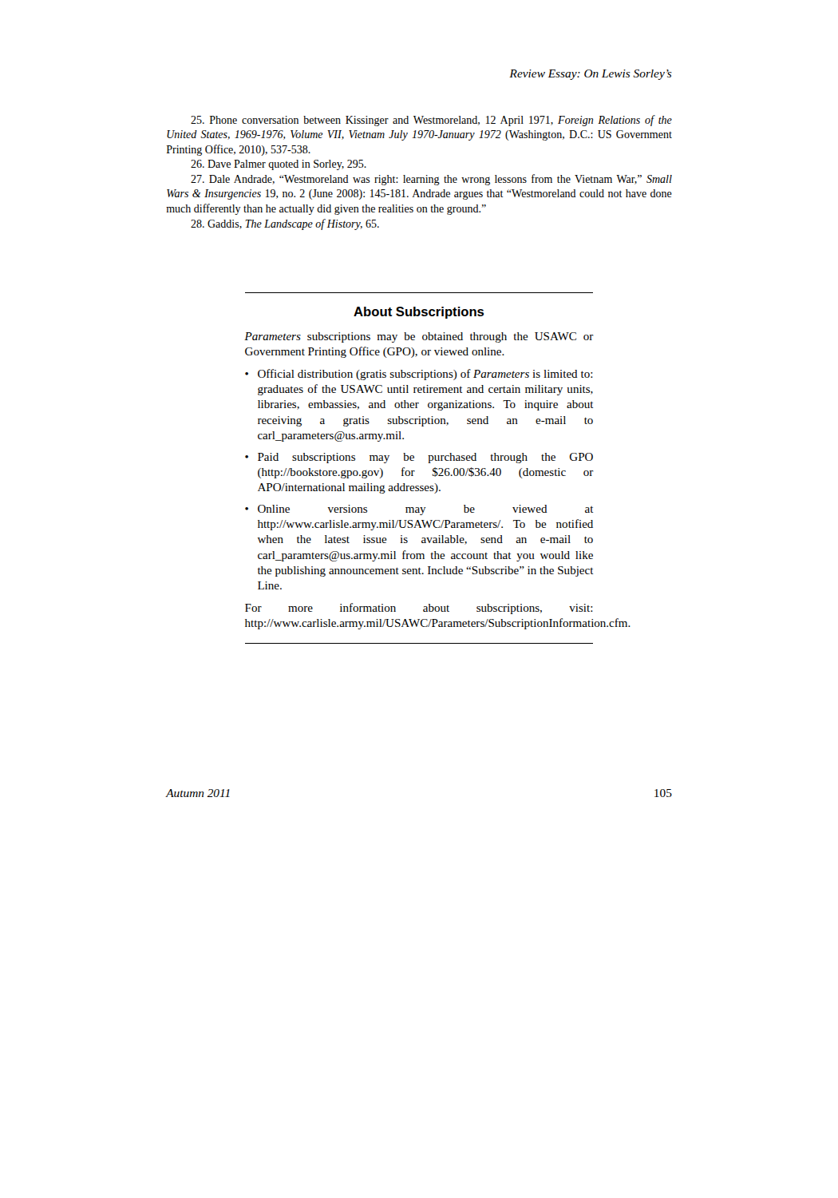Review Essay: On Lewis Sorley’s
25. Phone conversation between Kissinger and Westmoreland, 12 April 1971, Foreign Relations of the United States, 1969-1976, Volume VII, Vietnam July 1970-January 1972 (Washington, D.C.: US Government Printing Office, 2010), 537-538.
26. Dave Palmer quoted in Sorley, 295.
27. Dale Andrade, “Westmoreland was right: learning the wrong lessons from the Vietnam War,” Small Wars & Insurgencies 19, no. 2 (June 2008): 145-181. Andrade argues that “Westmoreland could not have done much differently than he actually did given the realities on the ground.”
28. Gaddis, The Landscape of History, 65.
About Subscriptions
Parameters subscriptions may be obtained through the USAWC or Government Printing Office (GPO), or viewed online.
Official distribution (gratis subscriptions) of Parameters is limited to: graduates of the USAWC until retirement and certain military units, libraries, embassies, and other organizations. To inquire about receiving a gratis subscription, send an e-mail to carl_parameters@us.army.mil.
Paid subscriptions may be purchased through the GPO (http://bookstore.gpo.gov) for $26.00/$36.40 (domestic or APO/international mailing addresses).
Online versions may be viewed at http://www.carlisle.army.mil/USAWC/Parameters/. To be notified when the latest issue is available, send an e-mail to carl_paramters@us.army.mil from the account that you would like the publishing announcement sent. Include “Subscribe” in the Subject Line.
For more information about subscriptions, visit: http://www.carlisle.army.mil/USAWC/Parameters/SubscriptionInformation.cfm.
Autumn 2011 105